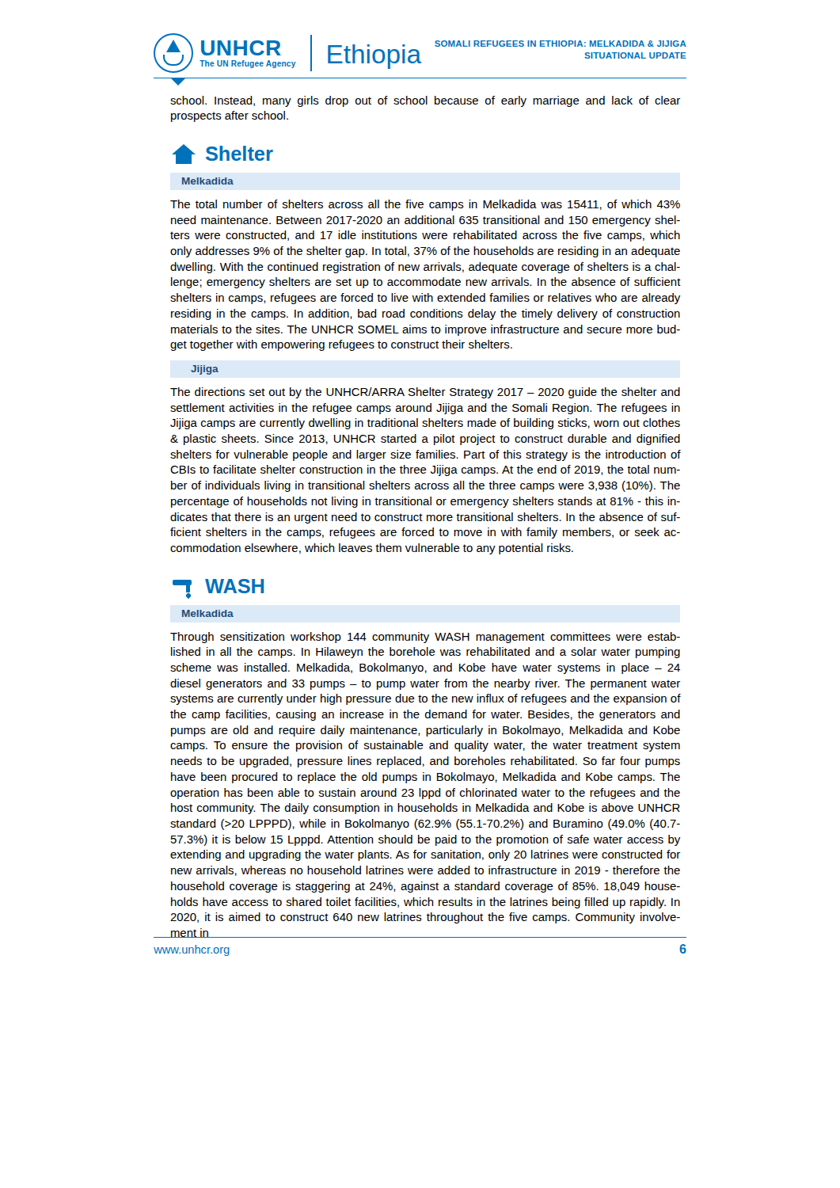UNHCR The UN Refugee Agency
Ethiopia
SOMALI REFUGEES IN ETHIOPIA: MELKADIDA & JIJIGA
SITUATIONAL UPDATE
school. Instead, many girls drop out of school because of early marriage and lack of clear prospects after school.
Shelter
Melkadida
The total number of shelters across all the five camps in Melkadida was 15411, of which 43% need maintenance. Between 2017-2020 an additional 635 transitional and 150 emergency shelters were constructed, and 17 idle institutions were rehabilitated across the five camps, which only addresses 9% of the shelter gap. In total, 37% of the households are residing in an adequate dwelling. With the continued registration of new arrivals, adequate coverage of shelters is a challenge; emergency shelters are set up to accommodate new arrivals. In the absence of sufficient shelters in camps, refugees are forced to live with extended families or relatives who are already residing in the camps. In addition, bad road conditions delay the timely delivery of construction materials to the sites. The UNHCR SOMEL aims to improve infrastructure and secure more budget together with empowering refugees to construct their shelters.
Jijiga
The directions set out by the UNHCR/ARRA Shelter Strategy 2017 – 2020 guide the shelter and settlement activities in the refugee camps around Jijiga and the Somali Region. The refugees in Jijiga camps are currently dwelling in traditional shelters made of building sticks, worn out clothes & plastic sheets. Since 2013, UNHCR started a pilot project to construct durable and dignified shelters for vulnerable people and larger size families. Part of this strategy is the introduction of CBIs to facilitate shelter construction in the three Jijiga camps. At the end of 2019, the total number of individuals living in transitional shelters across all the three camps were 3,938 (10%). The percentage of households not living in transitional or emergency shelters stands at 81% - this indicates that there is an urgent need to construct more transitional shelters. In the absence of sufficient shelters in the camps, refugees are forced to move in with family members, or seek accommodation elsewhere, which leaves them vulnerable to any potential risks.
WASH
Melkadida
Through sensitization workshop 144 community WASH management committees were established in all the camps. In Hilaweyn the borehole was rehabilitated and a solar water pumping scheme was installed. Melkadida, Bokolmanyo, and Kobe have water systems in place – 24 diesel generators and 33 pumps – to pump water from the nearby river. The permanent water systems are currently under high pressure due to the new influx of refugees and the expansion of the camp facilities, causing an increase in the demand for water. Besides, the generators and pumps are old and require daily maintenance, particularly in Bokolmayo, Melkadida and Kobe camps. To ensure the provision of sustainable and quality water, the water treatment system needs to be upgraded, pressure lines replaced, and boreholes rehabilitated. So far four pumps have been procured to replace the old pumps in Bokolmayo, Melkadida and Kobe camps. The operation has been able to sustain around 23 lppd of chlorinated water to the refugees and the host community. The daily consumption in households in Melkadida and Kobe is above UNHCR standard (>20 LPPPD), while in Bokolmanyo (62.9% (55.1-70.2%) and Buramino (49.0% (40.7-57.3%) it is below 15 Lpppd. Attention should be paid to the promotion of safe water access by extending and upgrading the water plants. As for sanitation, only 20 latrines were constructed for new arrivals, whereas no household latrines were added to infrastructure in 2019 - therefore the household coverage is staggering at 24%, against a standard coverage of 85%. 18,049 households have access to shared toilet facilities, which results in the latrines being filled up rapidly. In 2020, it is aimed to construct 640 new latrines throughout the five camps. Community involvement in
www.unhcr.org 6